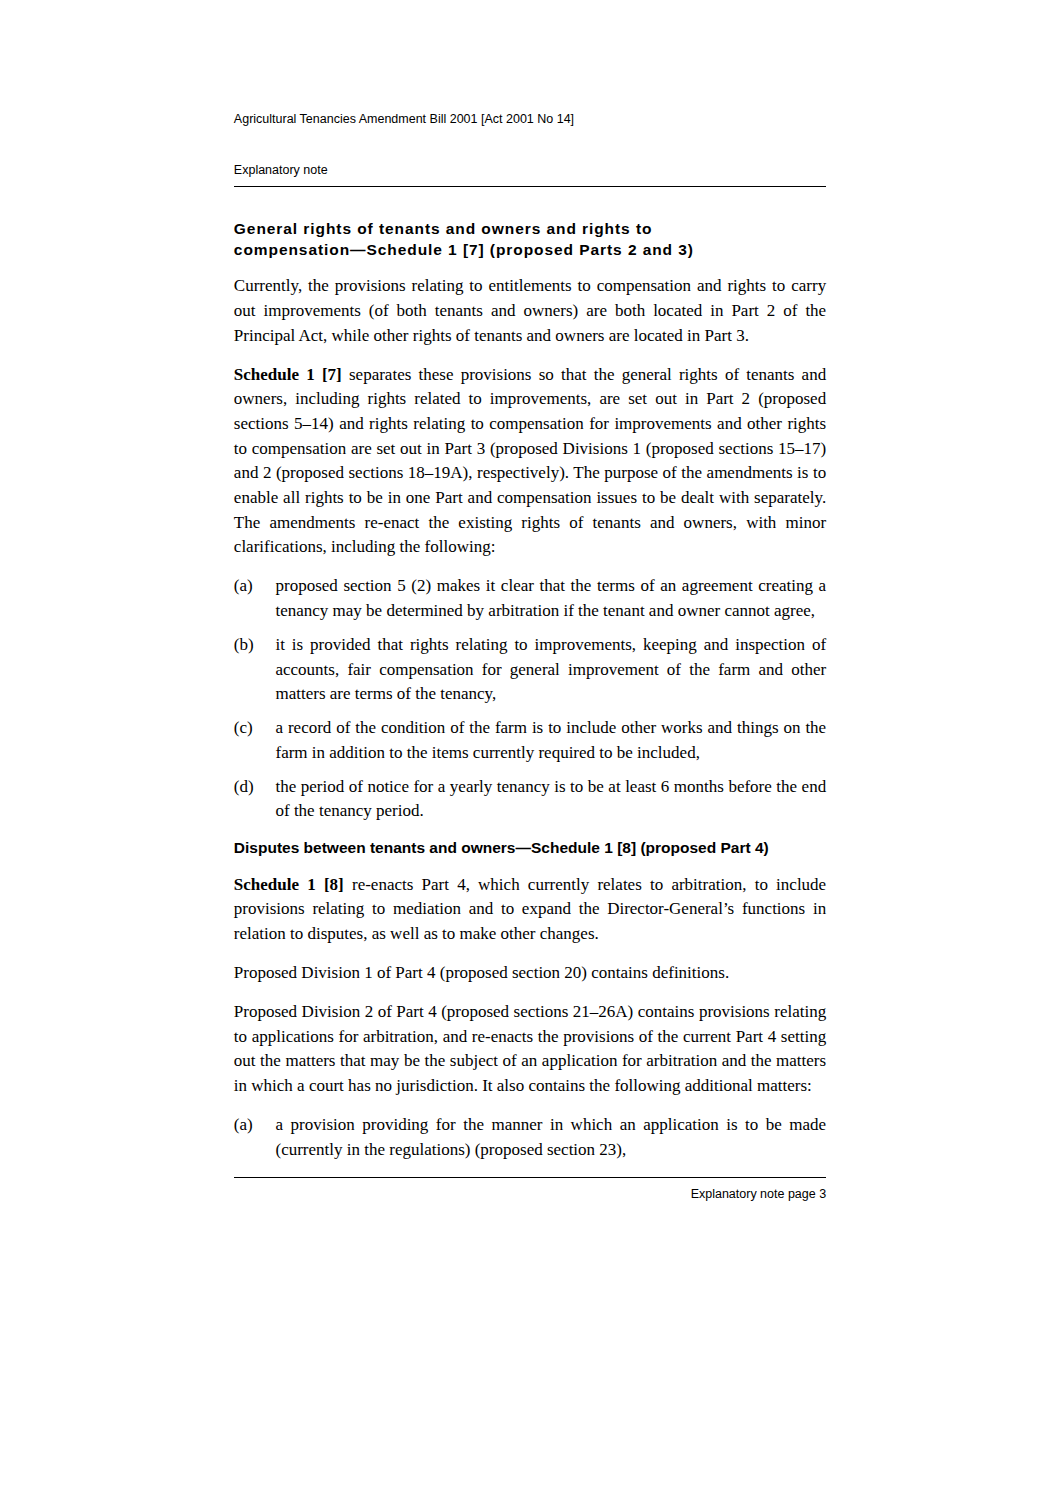Agricultural Tenancies Amendment Bill 2001 [Act 2001 No 14]
Explanatory note
General rights of tenants and owners and rights to
compensation—Schedule 1 [7] (proposed Parts 2 and 3)
Currently, the provisions relating to entitlements to compensation and rights to carry out improvements (of both tenants and owners) are both located in Part 2 of the Principal Act, while other rights of tenants and owners are located in Part 3.
Schedule 1 [7] separates these provisions so that the general rights of tenants and owners, including rights related to improvements, are set out in Part 2 (proposed sections 5–14) and rights relating to compensation for improvements and other rights to compensation are set out in Part 3 (proposed Divisions 1 (proposed sections 15–17) and 2 (proposed sections 18–19A), respectively). The purpose of the amendments is to enable all rights to be in one Part and compensation issues to be dealt with separately. The amendments re-enact the existing rights of tenants and owners, with minor clarifications, including the following:
(a)
proposed section 5 (2) makes it clear that the terms of an agreement creating a tenancy may be determined by arbitration if the tenant and owner cannot agree,
(b)
it is provided that rights relating to improvements, keeping and inspection of accounts, fair compensation for general improvement of the farm and other matters are terms of the tenancy,
(c)
a record of the condition of the farm is to include other works and things on the farm in addition to the items currently required to be included,
(d)
the period of notice for a yearly tenancy is to be at least 6 months before the end of the tenancy period.
Disputes between tenants and owners—Schedule 1 [8] (proposed Part 4)
Schedule 1 [8] re-enacts Part 4, which currently relates to arbitration, to include provisions relating to mediation and to expand the Director-General’s functions in relation to disputes, as well as to make other changes.
Proposed Division 1 of Part 4 (proposed section 20) contains definitions.
Proposed Division 2 of Part 4 (proposed sections 21–26A) contains provisions relating to applications for arbitration, and re-enacts the provisions of the current Part 4 setting out the matters that may be the subject of an application for arbitration and the matters in which a court has no jurisdiction. It also contains the following additional matters:
(a)
a provision providing for the manner in which an application is to be made (currently in the regulations) (proposed section 23),
Explanatory note page 3